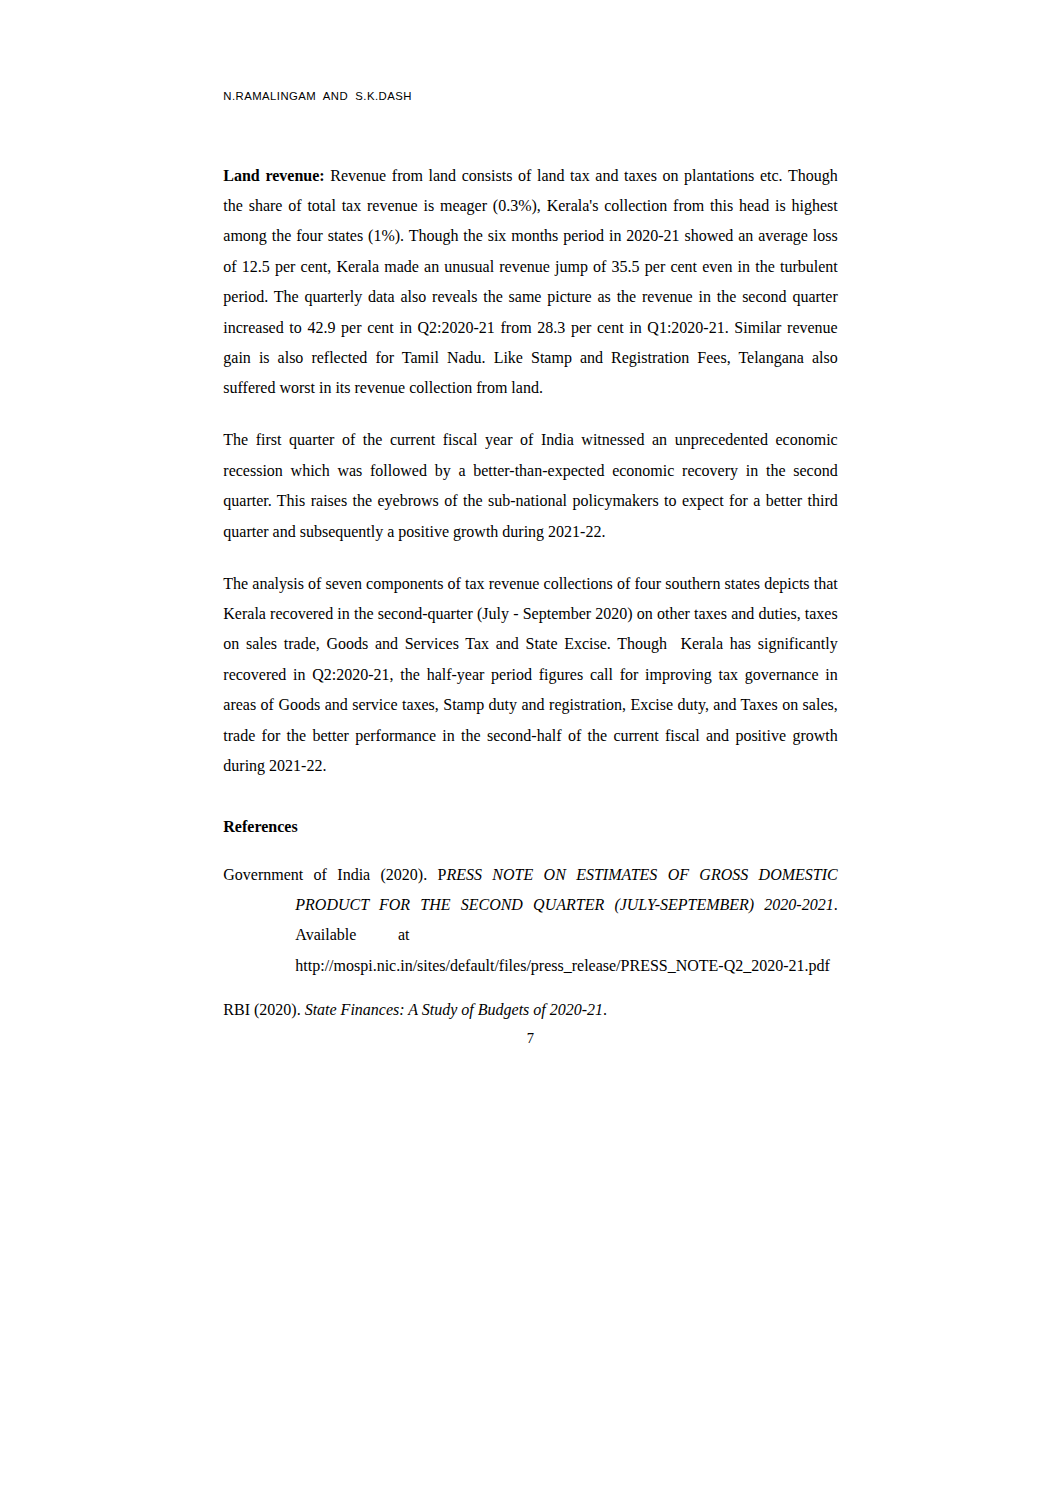N.RAMALINGAM AND S.K.DASH
Land revenue: Revenue from land consists of land tax and taxes on plantations etc. Though the share of total tax revenue is meager (0.3%), Kerala's collection from this head is highest among the four states (1%). Though the six months period in 2020-21 showed an average loss of 12.5 per cent, Kerala made an unusual revenue jump of 35.5 per cent even in the turbulent period. The quarterly data also reveals the same picture as the revenue in the second quarter increased to 42.9 per cent in Q2:2020-21 from 28.3 per cent in Q1:2020-21. Similar revenue gain is also reflected for Tamil Nadu. Like Stamp and Registration Fees, Telangana also suffered worst in its revenue collection from land.
The first quarter of the current fiscal year of India witnessed an unprecedented economic recession which was followed by a better-than-expected economic recovery in the second quarter. This raises the eyebrows of the sub-national policymakers to expect for a better third quarter and subsequently a positive growth during 2021-22.
The analysis of seven components of tax revenue collections of four southern states depicts that Kerala recovered in the second-quarter (July - September 2020) on other taxes and duties, taxes on sales trade, Goods and Services Tax and State Excise. Though Kerala has significantly recovered in Q2:2020-21, the half-year period figures call for improving tax governance in areas of Goods and service taxes, Stamp duty and registration, Excise duty, and Taxes on sales, trade for the better performance in the second-half of the current fiscal and positive growth during 2021-22.
References
Government of India (2020). PRESS NOTE ON ESTIMATES OF GROSS DOMESTIC PRODUCT FOR THE SECOND QUARTER (JULY-SEPTEMBER) 2020-2021. Available at http://mospi.nic.in/sites/default/files/press_release/PRESS_NOTE-Q2_2020-21.pdf
RBI (2020). State Finances: A Study of Budgets of 2020-21.
7